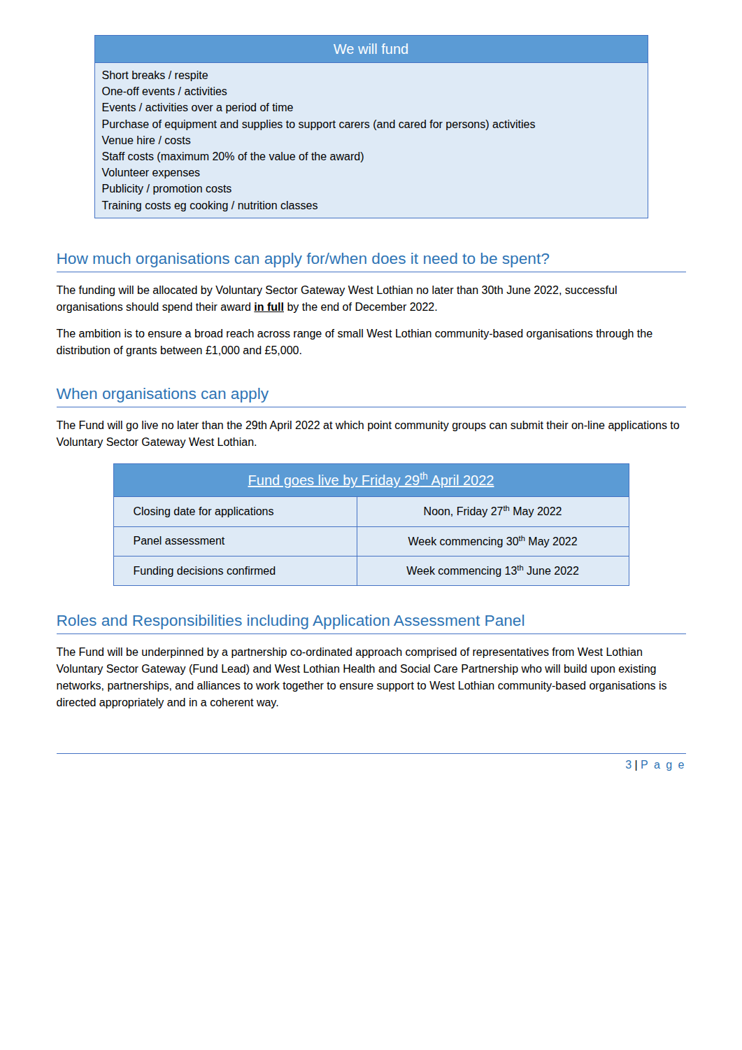| We will fund |
| --- |
| Short breaks / respite One-off events / activities Events / activities over a period of time Purchase of equipment and supplies to support carers (and cared for persons) activities Venue hire / costs Staff costs (maximum 20% of the value of the award) Volunteer expenses Publicity / promotion costs Training costs eg cooking / nutrition classes |
How much organisations can apply for/when does it need to be spent?
The funding will be allocated by Voluntary Sector Gateway West Lothian no later than 30th June 2022, successful organisations should spend their award in full by the end of December 2022.
The ambition is to ensure a broad reach across range of small West Lothian community-based organisations through the distribution of grants between £1,000 and £5,000.
When organisations can apply
The Fund will go live no later than the 29th April 2022 at which point community groups can submit their on-line applications to Voluntary Sector Gateway West Lothian.
| Fund goes live by Friday 29 th April 2022 |
| --- |
| Closing date for applications | Noon, Friday 27 th May 2022 |
| Panel assessment | Week commencing 30 th May 2022 |
| Funding decisions confirmed | Week commencing 13 th June 2022 |
Roles and Responsibilities including Application Assessment Panel
The Fund will be underpinned by a partnership co-ordinated approach comprised of representatives from West Lothian Voluntary Sector Gateway (Fund Lead) and West Lothian Health and Social Care Partnership who will build upon existing networks, partnerships, and alliances to work together to ensure support to West Lothian community-based organisations is directed appropriately and in a coherent way.
3 | P a g e